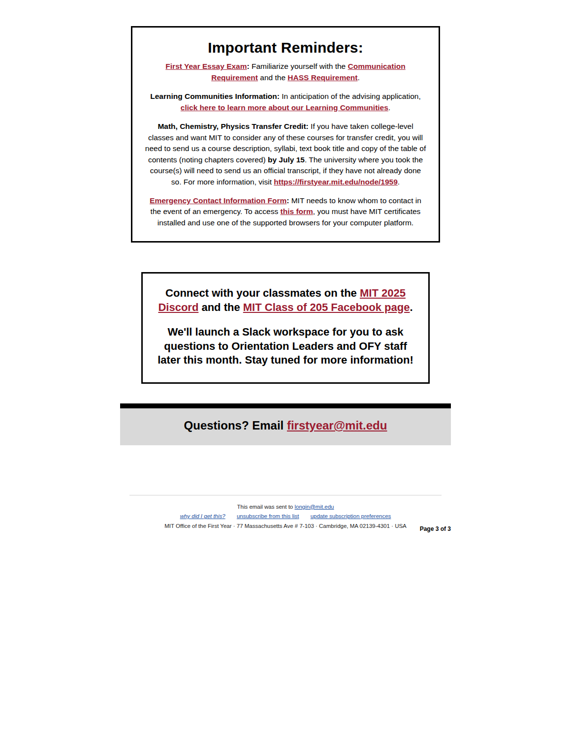Important Reminders:
First Year Essay Exam: Familiarize yourself with the Communication Requirement and the HASS Requirement.
Learning Communities Information: In anticipation of the advising application, click here to learn more about our Learning Communities.
Math, Chemistry, Physics Transfer Credit: If you have taken college-level classes and want MIT to consider any of these courses for transfer credit, you will need to send us a course description, syllabi, text book title and copy of the table of contents (noting chapters covered) by July 15. The university where you took the course(s) will need to send us an official transcript, if they have not already done so. For more information, visit https://firstyear.mit.edu/node/1959.
Emergency Contact Information Form: MIT needs to know whom to contact in the event of an emergency. To access this form, you must have MIT certificates installed and use one of the supported browsers for your computer platform.
Connect with your classmates on the MIT 2025 Discord and the MIT Class of 205 Facebook page.
We'll launch a Slack workspace for you to ask questions to Orientation Leaders and OFY staff later this month. Stay tuned for more information!
Questions? Email firstyear@mit.edu
This email was sent to longin@mit.edu
why did I get this? unsubscribe from this list update subscription preferences
MIT Office of the First Year · 77 Massachusetts Ave # 7-103 · Cambridge, MA 02139-4301 · USA
Page 3 of 3